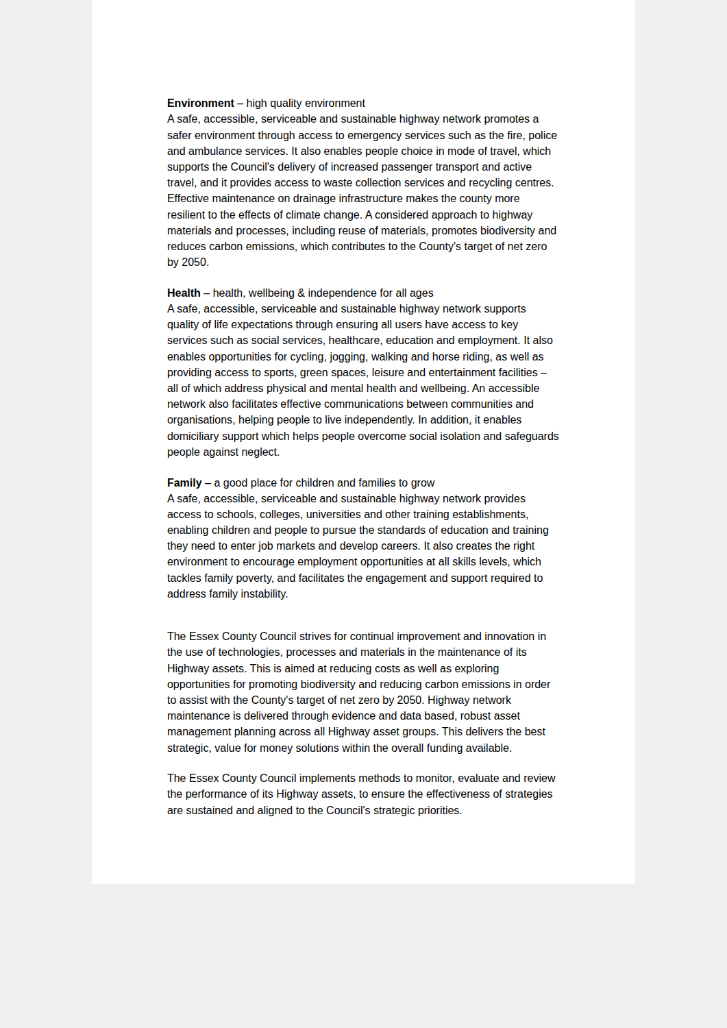Environment – high quality environment
A safe, accessible, serviceable and sustainable highway network promotes a safer environment through access to emergency services such as the fire, police and ambulance services. It also enables people choice in mode of travel, which supports the Council's delivery of increased passenger transport and active travel, and it provides access to waste collection services and recycling centres. Effective maintenance on drainage infrastructure makes the county more resilient to the effects of climate change. A considered approach to highway materials and processes, including reuse of materials, promotes biodiversity and reduces carbon emissions, which contributes to the County's target of net zero by 2050.
Health – health, wellbeing & independence for all ages
A safe, accessible, serviceable and sustainable highway network supports quality of life expectations through ensuring all users have access to key services such as social services, healthcare, education and employment. It also enables opportunities for cycling, jogging, walking and horse riding, as well as providing access to sports, green spaces, leisure and entertainment facilities – all of which address physical and mental health and wellbeing. An accessible network also facilitates effective communications between communities and organisations, helping people to live independently. In addition, it enables domiciliary support which helps people overcome social isolation and safeguards people against neglect.
Family – a good place for children and families to grow
A safe, accessible, serviceable and sustainable highway network provides access to schools, colleges, universities and other training establishments, enabling children and people to pursue the standards of education and training they need to enter job markets and develop careers. It also creates the right environment to encourage employment opportunities at all skills levels, which tackles family poverty, and facilitates the engagement and support required to address family instability.
The Essex County Council strives for continual improvement and innovation in the use of technologies, processes and materials in the maintenance of its Highway assets. This is aimed at reducing costs as well as exploring opportunities for promoting biodiversity and reducing carbon emissions in order to assist with the County's target of net zero by 2050. Highway network maintenance is delivered through evidence and data based, robust asset management planning across all Highway asset groups. This delivers the best strategic, value for money solutions within the overall funding available.
The Essex County Council implements methods to monitor, evaluate and review the performance of its Highway assets, to ensure the effectiveness of strategies are sustained and aligned to the Council's strategic priorities.